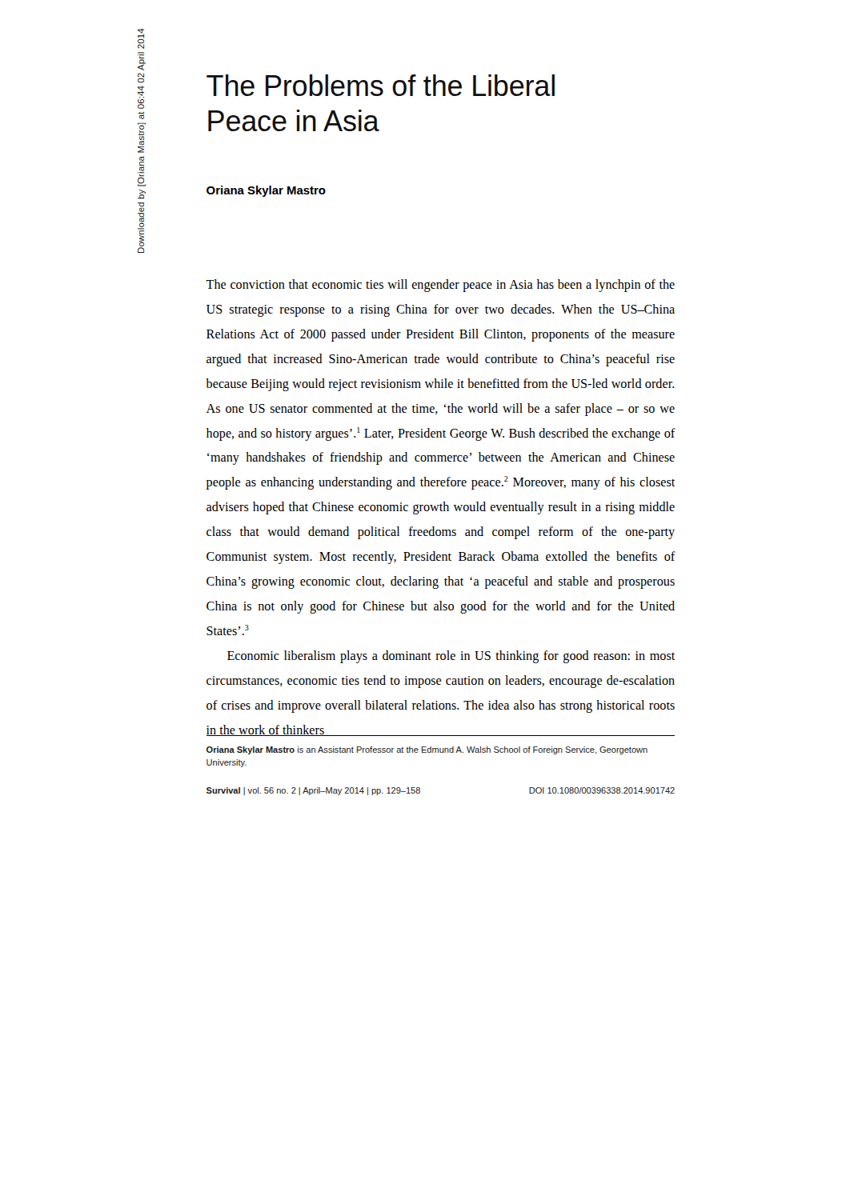Downloaded by [Oriana Mastro] at 06:44 02 April 2014
The Problems of the Liberal
Peace in Asia
Oriana Skylar Mastro
The conviction that economic ties will engender peace in Asia has been a lynchpin of the US strategic response to a rising China for over two decades. When the US–China Relations Act of 2000 passed under President Bill Clinton, proponents of the measure argued that increased Sino-American trade would contribute to China’s peaceful rise because Beijing would reject revisionism while it benefitted from the US-led world order. As one US senator commented at the time, ‘the world will be a safer place – or so we hope, and so history argues’.1 Later, President George W. Bush described the exchange of ‘many handshakes of friendship and commerce’ between the American and Chinese people as enhancing understanding and therefore peace.2 Moreover, many of his closest advisers hoped that Chinese economic growth would eventually result in a rising middle class that would demand political freedoms and compel reform of the one-party Communist system. Most recently, President Barack Obama extolled the benefits of China’s growing economic clout, declaring that ‘a peaceful and stable and prosperous China is not only good for Chinese but also good for the world and for the United States’.3
Economic liberalism plays a dominant role in US thinking for good reason: in most circumstances, economic ties tend to impose caution on leaders, encourage de-escalation of crises and improve overall bilateral relations. The idea also has strong historical roots in the work of thinkers
Oriana Skylar Mastro is an Assistant Professor at the Edmund A. Walsh School of Foreign Service, Georgetown University.
Survival | vol. 56 no. 2 | April–May 2014 | pp. 129–158
DOI 10.1080/00396338.2014.901742